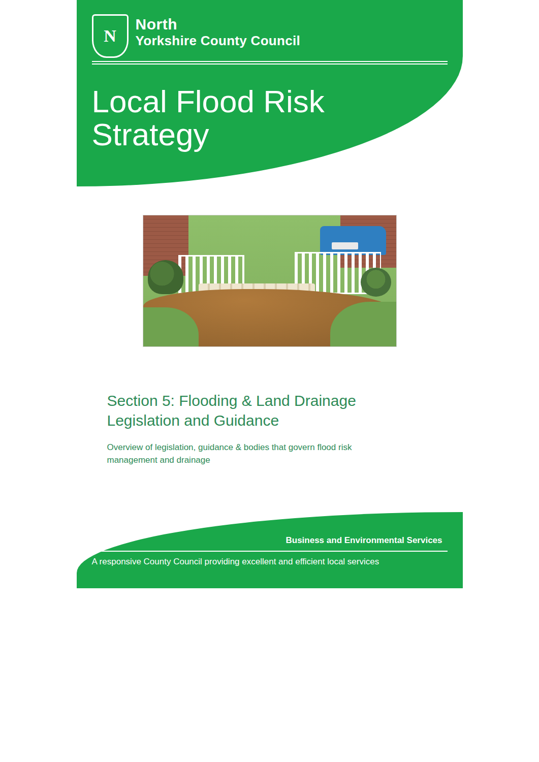N
North
Yorkshire County Council
Local Flood Risk Strategy
Section 5: Flooding & Land Drainage Legislation and Guidance
Overview of legislation, guidance & bodies that govern flood risk management and drainage
Business and Environmental Services
A responsive County Council providing excellent and efficient local services